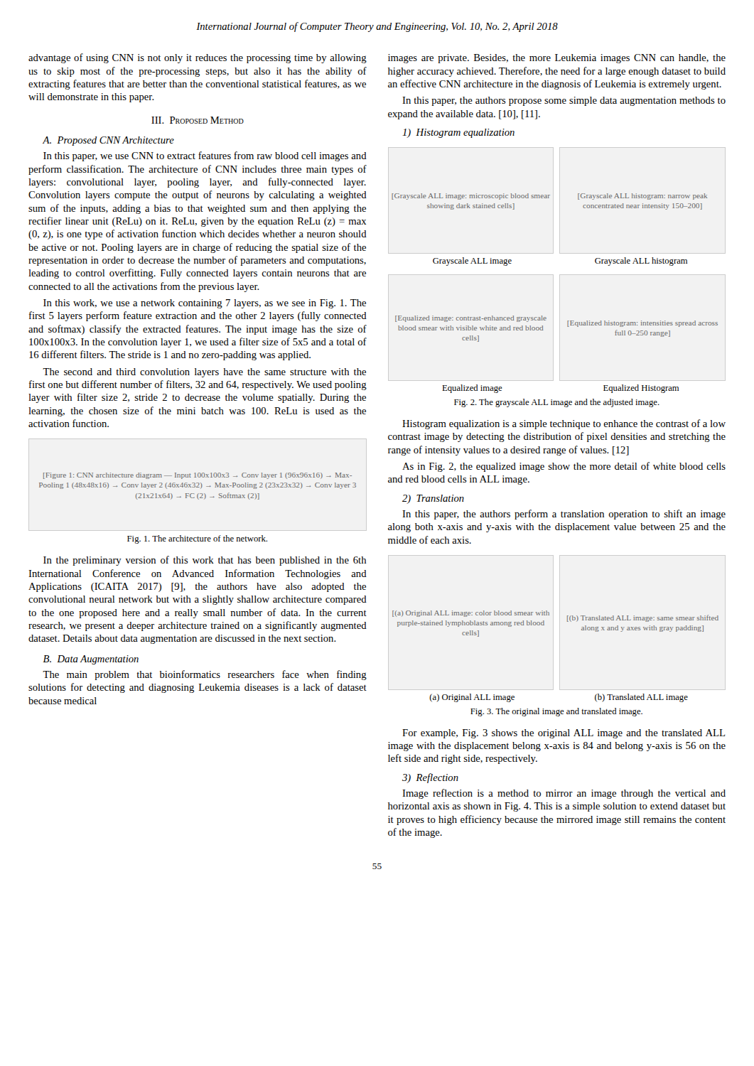International Journal of Computer Theory and Engineering, Vol. 10, No. 2, April 2018
advantage of using CNN is not only it reduces the processing time by allowing us to skip most of the pre-processing steps, but also it has the ability of extracting features that are better than the conventional statistical features, as we will demonstrate in this paper.
III. Proposed Method
A. Proposed CNN Architecture
In this paper, we use CNN to extract features from raw blood cell images and perform classification. The architecture of CNN includes three main types of layers: convolutional layer, pooling layer, and fully-connected layer. Convolution layers compute the output of neurons by calculating a weighted sum of the inputs, adding a bias to that weighted sum and then applying the rectifier linear unit (ReLu) on it. ReLu, given by the equation ReLu (z) = max (0, z), is one type of activation function which decides whether a neuron should be active or not. Pooling layers are in charge of reducing the spatial size of the representation in order to decrease the number of parameters and computations, leading to control overfitting. Fully connected layers contain neurons that are connected to all the activations from the previous layer.
In this work, we use a network containing 7 layers, as we see in Fig. 1. The first 5 layers perform feature extraction and the other 2 layers (fully connected and softmax) classify the extracted features. The input image has the size of 100x100x3. In the convolution layer 1, we used a filter size of 5x5 and a total of 16 different filters. The stride is 1 and no zero-padding was applied.
The second and third convolution layers have the same structure with the first one but different number of filters, 32 and 64, respectively. We used pooling layer with filter size 2, stride 2 to decrease the volume spatially. During the learning, the chosen size of the mini batch was 100. ReLu is used as the activation function.
[Figure 1: CNN architecture diagram — Input 100x100x3 → Conv layer 1 (96x96x16) → Max-Pooling 1 (48x48x16) → Conv layer 2 (46x46x32) → Max-Pooling 2 (23x23x32) → Conv layer 3 (21x21x64) → FC (2) → Softmax (2)]
Fig. 1. The architecture of the network.
In the preliminary version of this work that has been published in the 6th International Conference on Advanced Information Technologies and Applications (ICAITA 2017) [9], the authors have also adopted the convolutional neural network but with a slightly shallow architecture compared to the one proposed here and a really small number of data. In the current research, we present a deeper architecture trained on a significantly augmented dataset. Details about data augmentation are discussed in the next section.
B. Data Augmentation
The main problem that bioinformatics researchers face when finding solutions for detecting and diagnosing Leukemia diseases is a lack of dataset because medical
images are private. Besides, the more Leukemia images CNN can handle, the higher accuracy achieved. Therefore, the need for a large enough dataset to build an effective CNN architecture in the diagnosis of Leukemia is extremely urgent.
In this paper, the authors propose some simple data augmentation methods to expand the available data. [10], [11].
1) Histogram equalization
[Grayscale ALL image: microscopic blood smear showing dark stained cells]
[Grayscale ALL histogram: narrow peak concentrated near intensity 150–200]
Grayscale ALL image Grayscale ALL histogram
[Equalized image: contrast-enhanced grayscale blood smear with visible white and red blood cells]
[Equalized histogram: intensities spread across full 0–250 range]
Equalized image Equalized Histogram
Fig. 2. The grayscale ALL image and the adjusted image.
Histogram equalization is a simple technique to enhance the contrast of a low contrast image by detecting the distribution of pixel densities and stretching the range of intensity values to a desired range of values. [12]
As in Fig. 2, the equalized image show the more detail of white blood cells and red blood cells in ALL image.
2) Translation
In this paper, the authors perform a translation operation to shift an image along both x-axis and y-axis with the displacement value between 25 and the middle of each axis.
[(a) Original ALL image: color blood smear with purple-stained lymphoblasts among red blood cells]
[(b) Translated ALL image: same smear shifted along x and y axes with gray padding]
(a) Original ALL image (b) Translated ALL image
Fig. 3. The original image and translated image.
For example, Fig. 3 shows the original ALL image and the translated ALL image with the displacement belong x-axis is 84 and belong y-axis is 56 on the left side and right side, respectively.
3) Reflection
Image reflection is a method to mirror an image through the vertical and horizontal axis as shown in Fig. 4. This is a simple solution to extend dataset but it proves to high efficiency because the mirrored image still remains the content of the image.
55